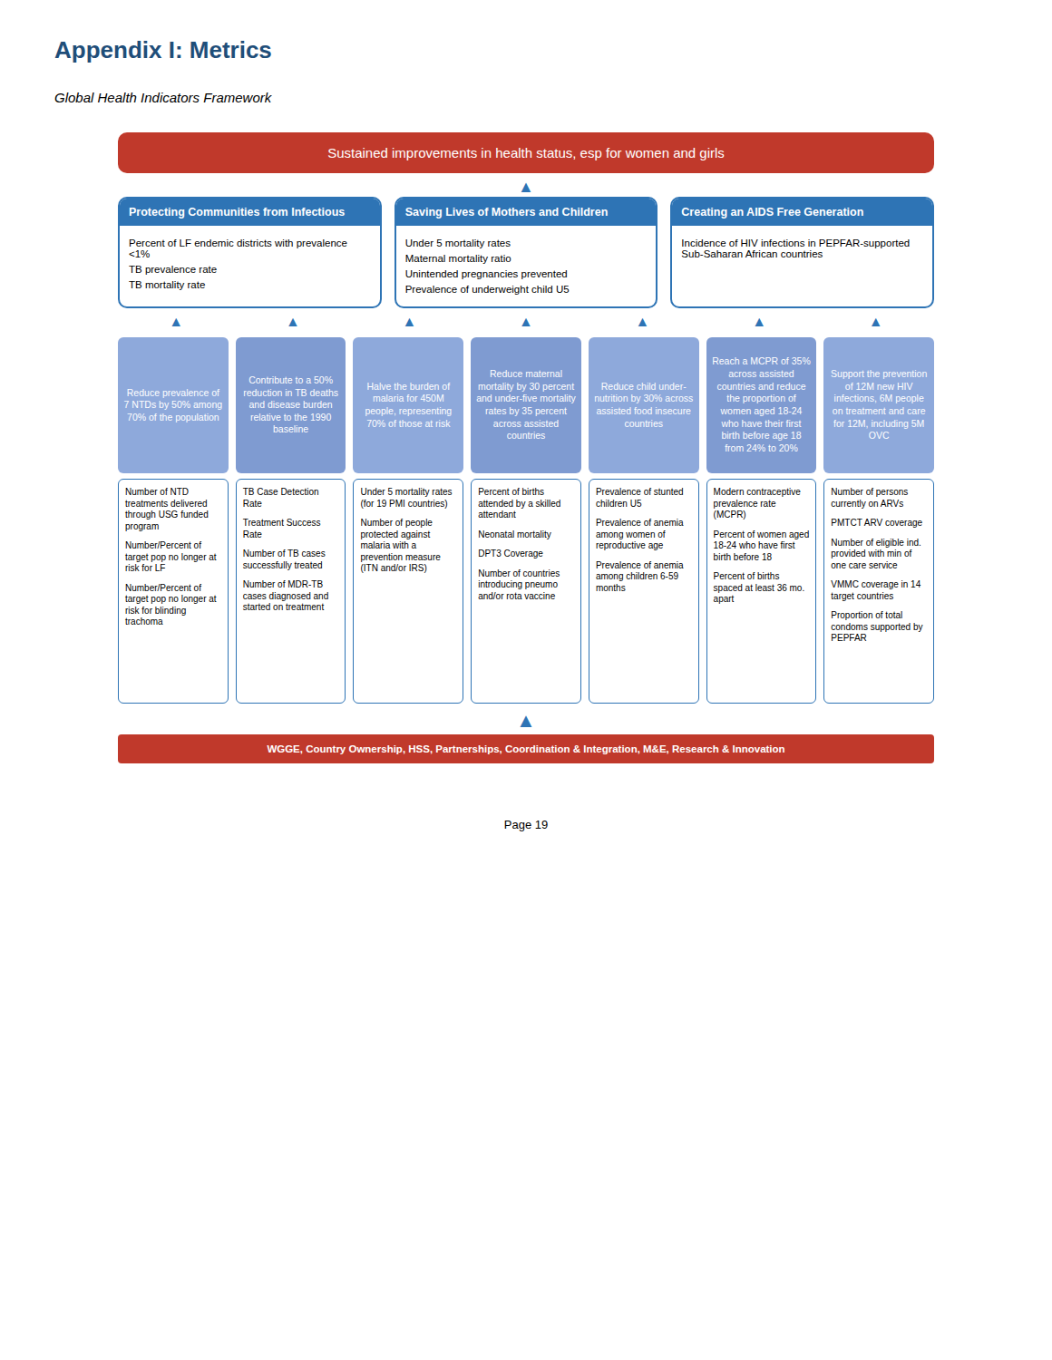Appendix I: Metrics
Global Health Indicators Framework
Sustained improvements in health status, esp for women and girls
▲
Protecting Communities from Infectious
Percent of LF endemic districts with prevalence <1%
TB prevalence rate
TB mortality rate
Saving Lives of Mothers and Children
Under 5 mortality rates
Maternal mortality ratio
Unintended pregnancies prevented
Prevalence of underweight child U5
Creating an AIDS Free Generation
Incidence of HIV infections in PEPFAR-supported Sub-Saharan African countries
▲▲▲▲▲▲▲
Reduce prevalence of 7 NTDs by 50% among 70% of the population
Number of NTD treatments delivered through USG funded program
Number/Percent of target pop no longer at risk for LF
Number/Percent of target pop no longer at risk for blinding trachoma
Contribute to a 50% reduction in TB deaths and disease burden relative to the 1990 baseline
TB Case Detection Rate
Treatment Success Rate
Number of TB cases successfully treated
Number of MDR-TB cases diagnosed and started on treatment
Halve the burden of malaria for 450M people, representing 70% of those at risk
Under 5 mortality rates (for 19 PMI countries)
Number of people protected against malaria with a prevention measure (ITN and/or IRS)
Reduce maternal mortality by 30 percent and under-five mortality rates by 35 percent across assisted countries
Percent of births attended by a skilled attendant
Neonatal mortality
DPT3 Coverage
Number of countries introducing pneumo and/or rota vaccine
Reduce child under-nutrition by 30% across assisted food insecure countries
Prevalence of stunted children U5
Prevalence of anemia among women of reproductive age
Prevalence of anemia among children 6-59 months
Reach a MCPR of 35% across assisted countries and reduce the proportion of women aged 18-24 who have their first birth before age 18 from 24% to 20%
Modern contraceptive prevalence rate (MCPR)
Percent of women aged 18-24 who have first birth before 18
Percent of births spaced at least 36 mo. apart
Support the prevention of 12M new HIV infections, 6M people on treatment and care for 12M, including 5M OVC
Number of persons currently on ARVs
PMTCT ARV coverage
Number of eligible ind. provided with min of one care service
VMMC coverage in 14 target countries
Proportion of total condoms supported by PEPFAR
▲
WGGE, Country Ownership, HSS, Partnerships, Coordination & Integration, M&E, Research & Innovation
Page 19